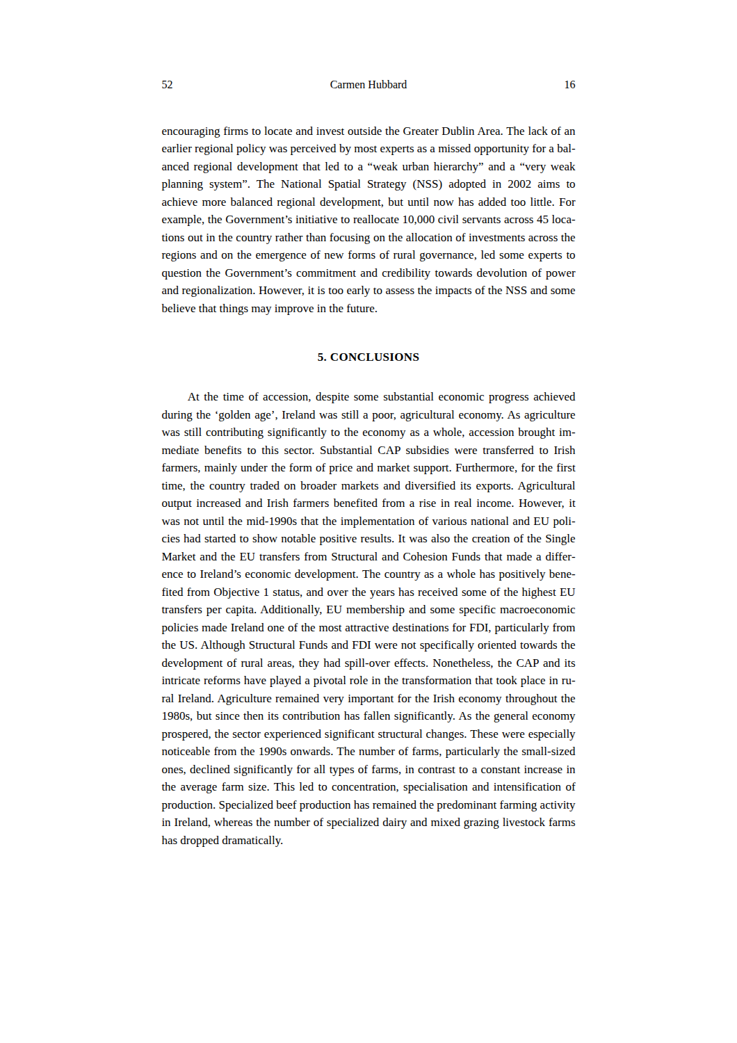52 Carmen Hubbard 16
encouraging firms to locate and invest outside the Greater Dublin Area. The lack of an earlier regional policy was perceived by most experts as a missed opportunity for a balanced regional development that led to a “weak urban hierarchy” and a “very weak planning system”. The National Spatial Strategy (NSS) adopted in 2002 aims to achieve more balanced regional development, but until now has added too little. For example, the Government’s initiative to reallocate 10,000 civil servants across 45 locations out in the country rather than focusing on the allocation of investments across the regions and on the emergence of new forms of rural governance, led some experts to question the Government’s commitment and credibility towards devolution of power and regionalization. However, it is too early to assess the impacts of the NSS and some believe that things may improve in the future.
5. CONCLUSIONS
At the time of accession, despite some substantial economic progress achieved during the ‘golden age’, Ireland was still a poor, agricultural economy. As agriculture was still contributing significantly to the economy as a whole, accession brought immediate benefits to this sector. Substantial CAP subsidies were transferred to Irish farmers, mainly under the form of price and market support. Furthermore, for the first time, the country traded on broader markets and diversified its exports. Agricultural output increased and Irish farmers benefited from a rise in real income. However, it was not until the mid-1990s that the implementation of various national and EU policies had started to show notable positive results. It was also the creation of the Single Market and the EU transfers from Structural and Cohesion Funds that made a difference to Ireland’s economic development. The country as a whole has positively benefited from Objective 1 status, and over the years has received some of the highest EU transfers per capita. Additionally, EU membership and some specific macroeconomic policies made Ireland one of the most attractive destinations for FDI, particularly from the US. Although Structural Funds and FDI were not specifically oriented towards the development of rural areas, they had spill-over effects. Nonetheless, the CAP and its intricate reforms have played a pivotal role in the transformation that took place in rural Ireland. Agriculture remained very important for the Irish economy throughout the 1980s, but since then its contribution has fallen significantly. As the general economy prospered, the sector experienced significant structural changes. These were especially noticeable from the 1990s onwards. The number of farms, particularly the small-sized ones, declined significantly for all types of farms, in contrast to a constant increase in the average farm size. This led to concentration, specialisation and intensification of production. Specialized beef production has remained the predominant farming activity in Ireland, whereas the number of specialized dairy and mixed grazing livestock farms has dropped dramatically.